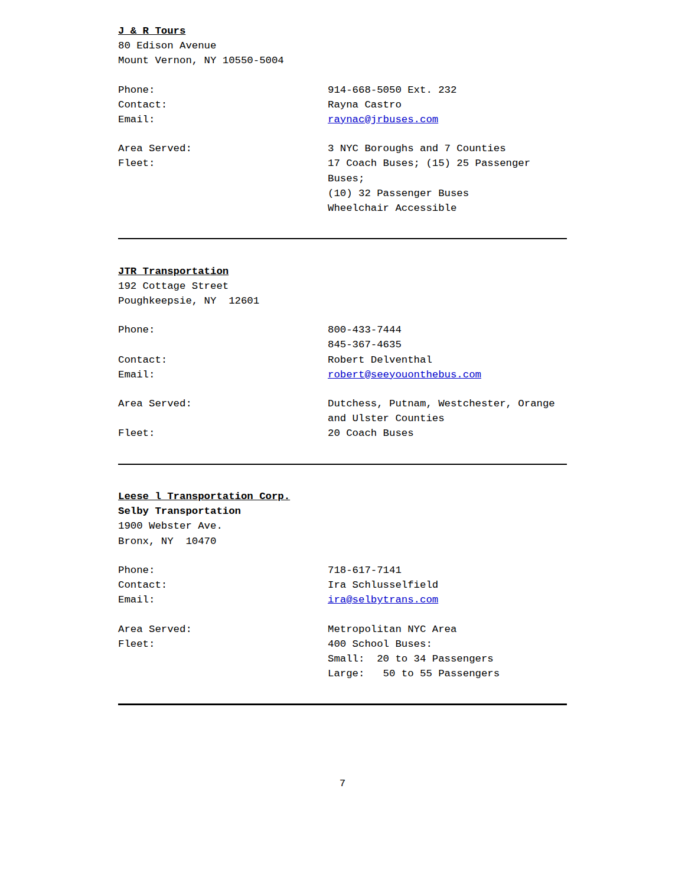J & R Tours
80 Edison Avenue
Mount Vernon, NY 10550-5004
| Phone: | 914-668-5050 Ext. 232 |
| Contact: | Rayna Castro |
| Email: | raynac@jrbuses.com |
| Area Served: | 3 NYC Boroughs and 7 Counties |
| Fleet: | 17 Coach Buses; (15) 25 Passenger Buses; (10) 32 Passenger Buses Wheelchair Accessible |
JTR Transportation
192 Cottage Street
Poughkeepsie, NY 12601
| Phone: | 800-433-7444 |
| | 845-367-4635 |
| Contact: | Robert Delventhal |
| Email: | robert@seeyouonthebus.com |
| Area Served: | Dutchess, Putnam, Westchester, Orange and Ulster Counties |
| Fleet: | 20 Coach Buses |
Leese l Transportation Corp.
Selby Transportation
1900 Webster Ave.
Bronx, NY 10470
| Phone: | 718-617-7141 |
| Contact: | Ira Schlusselfield |
| Email: | ira@selbytrans.com |
| Area Served: | Metropolitan NYC Area |
| Fleet: | 400 School Buses: Small: 20 to 34 Passengers Large: 50 to 55 Passengers |
7